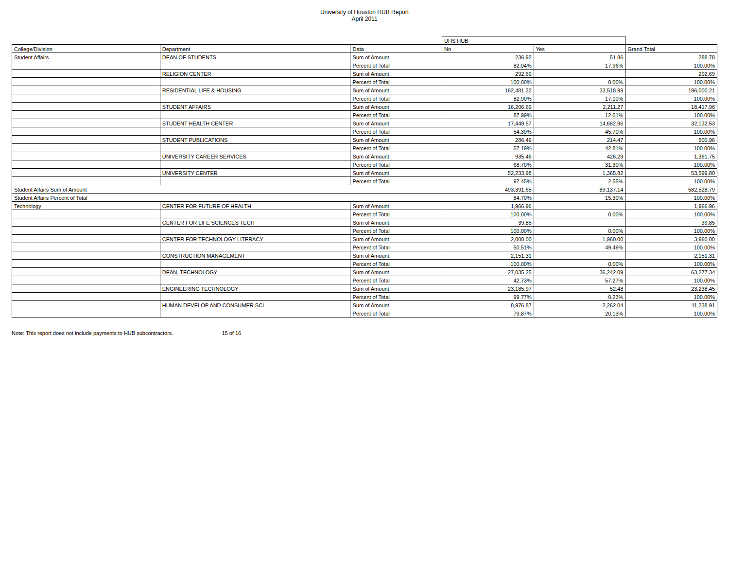University of Houston HUB Report
April 2011
| | | | UHS HUB | |
| College/Division | Department | Data | No | Yes | Grand Total |
| Student Affairs | DEAN OF STUDENTS | Sum of Amount | 236.92 | 51.86 | 288.78 |
| | | Percent of Total | 82.04% | 17.96% | 100.00% |
| | RELIGION CENTER | Sum of Amount | 292.69 | | 292.69 |
| | | Percent of Total | 100.00% | 0.00% | 100.00% |
| | RESIDENTIAL LIFE & HOUSING | Sum of Amount | 162,481.22 | 33,518.99 | 196,000.21 |
| | | Percent of Total | 82.90% | 17.10% | 100.00% |
| | STUDENT AFFAIRS | Sum of Amount | 16,206.69 | 2,211.27 | 18,417.96 |
| | | Percent of Total | 87.99% | 12.01% | 100.00% |
| | STUDENT HEALTH CENTER | Sum of Amount | 17,449.57 | 14,682.96 | 32,132.53 |
| | | Percent of Total | 54.30% | 45.70% | 100.00% |
| | STUDENT PUBLICATIONS | Sum of Amount | 286.49 | 214.47 | 500.96 |
| | | Percent of Total | 57.19% | 42.81% | 100.00% |
| | UNIVERSITY CAREER SERVICES | Sum of Amount | 935.46 | 426.29 | 1,361.75 |
| | | Percent of Total | 68.70% | 31.30% | 100.00% |
| | UNIVERSITY CENTER | Sum of Amount | 52,233.98 | 1,365.82 | 53,599.80 |
| | | Percent of Total | 97.45% | 2.55% | 100.00% |
| Student Affairs Sum of Amount | 493,391.65 | 89,137.14 | 582,528.79 |
| Student Affairs Percent of Total | 84.70% | 15.30% | 100.00% |
| Technology | CENTER FOR FUTURE OF HEALTH | Sum of Amount | 1,966.96 | | 1,966.96 |
| | | Percent of Total | 100.00% | 0.00% | 100.00% |
| | CENTER FOR LIFE SCIENCES TECH | Sum of Amount | 39.85 | | 39.85 |
| | | Percent of Total | 100.00% | 0.00% | 100.00% |
| | CENTER FOR TECHNOLOGY LITERACY | Sum of Amount | 2,000.00 | 1,960.00 | 3,960.00 |
| | | Percent of Total | 50.51% | 49.49% | 100.00% |
| | CONSTRUCTION MANAGEMENT | Sum of Amount | 2,151.31 | | 2,151.31 |
| | | Percent of Total | 100.00% | 0.00% | 100.00% |
| | DEAN, TECHNOLOGY | Sum of Amount | 27,035.25 | 36,242.09 | 63,277.34 |
| | | Percent of Total | 42.73% | 57.27% | 100.00% |
| | ENGINEERING TECHNOLOGY | Sum of Amount | 23,185.97 | 52.48 | 23,238.45 |
| | | Percent of Total | 99.77% | 0.23% | 100.00% |
| | HUMAN DEVELOP AND CONSUMER SCI | Sum of Amount | 8,976.87 | 2,262.04 | 11,238.91 |
| | | Percent of Total | 79.87% | 20.13% | 100.00% |
Note: This report does not include payments to HUB subcontractors.
15 of 16